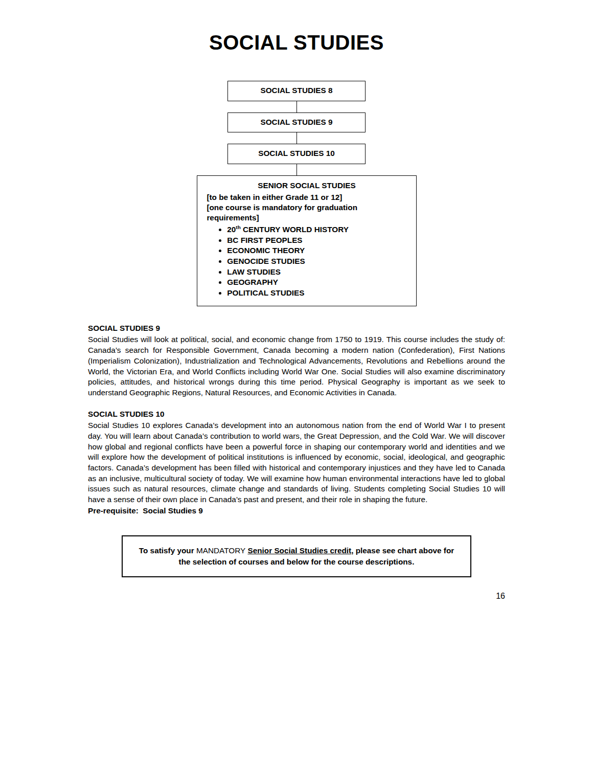SOCIAL STUDIES
SOCIAL STUDIES 8
SOCIAL STUDIES 9
SOCIAL STUDIES 10
SENIOR SOCIAL STUDIES
[to be taken in either Grade 11 or 12]
[one course is mandatory for graduation requirements]
20th CENTURY WORLD HISTORY
BC FIRST PEOPLES
ECONOMIC THEORY
GENOCIDE STUDIES
LAW STUDIES
GEOGRAPHY
POLITICAL STUDIES
SOCIAL STUDIES 9
Social Studies will look at political, social, and economic change from 1750 to 1919. This course includes the study of: Canada’s search for Responsible Government, Canada becoming a modern nation (Confederation), First Nations (Imperialism Colonization), Industrialization and Technological Advancements, Revolutions and Rebellions around the World, the Victorian Era, and World Conflicts including World War One. Social Studies will also examine discriminatory policies, attitudes, and historical wrongs during this time period. Physical Geography is important as we seek to understand Geographic Regions, Natural Resources, and Economic Activities in Canada.
SOCIAL STUDIES 10
Social Studies 10 explores Canada’s development into an autonomous nation from the end of World War I to present day. You will learn about Canada’s contribution to world wars, the Great Depression, and the Cold War. We will discover how global and regional conflicts have been a powerful force in shaping our contemporary world and identities and we will explore how the development of political institutions is influenced by economic, social, ideological, and geographic factors. Canada’s development has been filled with historical and contemporary injustices and they have led to Canada as an inclusive, multicultural society of today. We will examine how human environmental interactions have led to global issues such as natural resources, climate change and standards of living. Students completing Social Studies 10 will have a sense of their own place in Canada’s past and present, and their role in shaping the future.
Pre-requisite: Social Studies 9
To satisfy your MANDATORY Senior Social Studies credit, please see chart above for the selection of courses and below for the course descriptions.
16